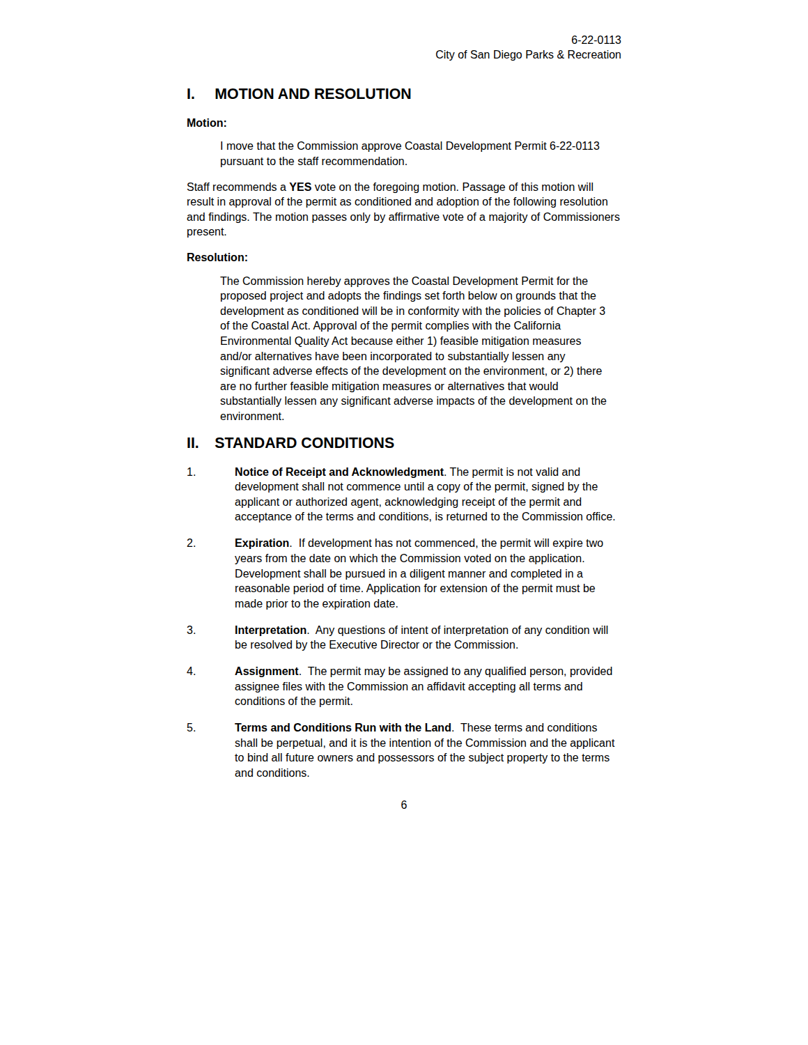6-22-0113
City of San Diego Parks & Recreation
I. MOTION AND RESOLUTION
Motion:
I move that the Commission approve Coastal Development Permit 6-22-0113 pursuant to the staff recommendation.
Staff recommends a YES vote on the foregoing motion. Passage of this motion will result in approval of the permit as conditioned and adoption of the following resolution and findings. The motion passes only by affirmative vote of a majority of Commissioners present.
Resolution:
The Commission hereby approves the Coastal Development Permit for the proposed project and adopts the findings set forth below on grounds that the development as conditioned will be in conformity with the policies of Chapter 3 of the Coastal Act. Approval of the permit complies with the California Environmental Quality Act because either 1) feasible mitigation measures and/or alternatives have been incorporated to substantially lessen any significant adverse effects of the development on the environment, or 2) there are no further feasible mitigation measures or alternatives that would substantially lessen any significant adverse impacts of the development on the environment.
II. STANDARD CONDITIONS
1. Notice of Receipt and Acknowledgment. The permit is not valid and development shall not commence until a copy of the permit, signed by the applicant or authorized agent, acknowledging receipt of the permit and acceptance of the terms and conditions, is returned to the Commission office.
2. Expiration. If development has not commenced, the permit will expire two years from the date on which the Commission voted on the application. Development shall be pursued in a diligent manner and completed in a reasonable period of time. Application for extension of the permit must be made prior to the expiration date.
3. Interpretation. Any questions of intent of interpretation of any condition will be resolved by the Executive Director or the Commission.
4. Assignment. The permit may be assigned to any qualified person, provided assignee files with the Commission an affidavit accepting all terms and conditions of the permit.
5. Terms and Conditions Run with the Land. These terms and conditions shall be perpetual, and it is the intention of the Commission and the applicant to bind all future owners and possessors of the subject property to the terms and conditions.
6